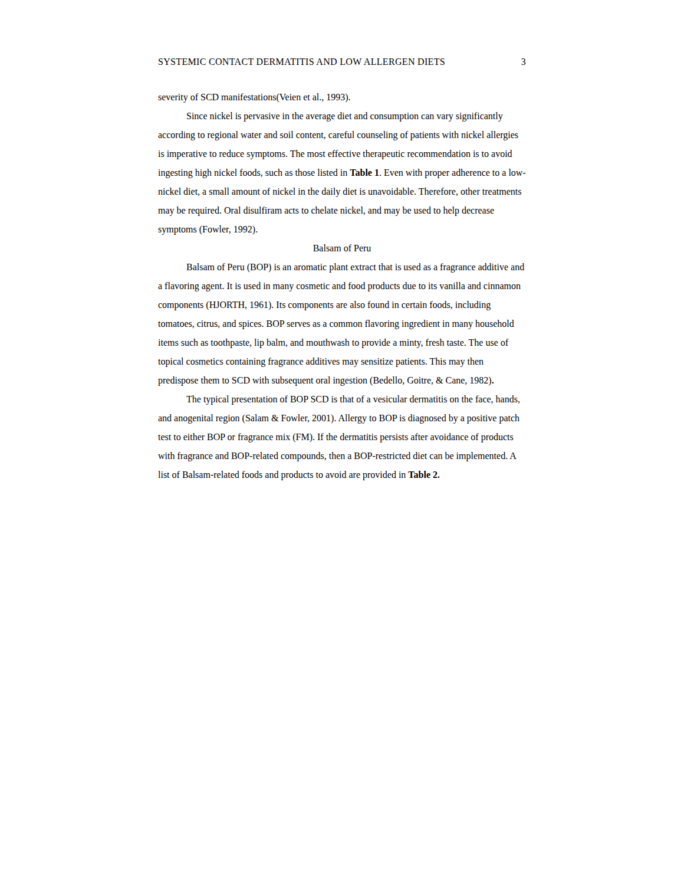Systemic Contact Dermatitis and Low Allergen Diets 3
severity of SCD manifestations(Veien et al., 1993).
Since nickel is pervasive in the average diet and consumption can vary significantly according to regional water and soil content, careful counseling of patients with nickel allergies is imperative to reduce symptoms. The most effective therapeutic recommendation is to avoid ingesting high nickel foods, such as those listed in Table 1. Even with proper adherence to a low-nickel diet, a small amount of nickel in the daily diet is unavoidable. Therefore, other treatments may be required. Oral disulfiram acts to chelate nickel, and may be used to help decrease symptoms (Fowler, 1992).
Balsam of Peru
Balsam of Peru (BOP) is an aromatic plant extract that is used as a fragrance additive and a flavoring agent. It is used in many cosmetic and food products due to its vanilla and cinnamon components (HJORTH, 1961). Its components are also found in certain foods, including tomatoes, citrus, and spices. BOP serves as a common flavoring ingredient in many household items such as toothpaste, lip balm, and mouthwash to provide a minty, fresh taste. The use of topical cosmetics containing fragrance additives may sensitize patients. This may then predispose them to SCD with subsequent oral ingestion (Bedello, Goitre, & Cane, 1982).
The typical presentation of BOP SCD is that of a vesicular dermatitis on the face, hands, and anogenital region (Salam & Fowler, 2001). Allergy to BOP is diagnosed by a positive patch test to either BOP or fragrance mix (FM). If the dermatitis persists after avoidance of products with fragrance and BOP-related compounds, then a BOP-restricted diet can be implemented. A list of Balsam-related foods and products to avoid are provided in Table 2.